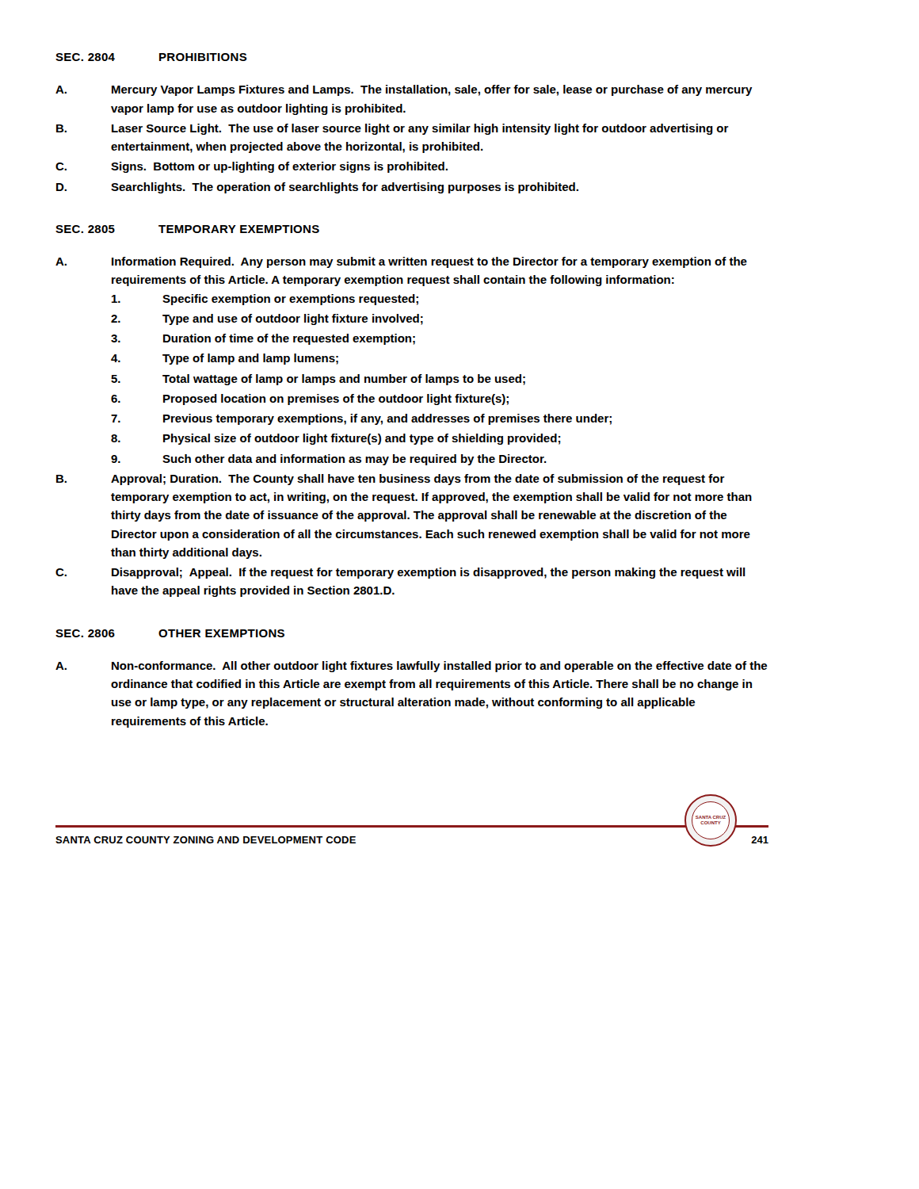SEC. 2804 PROHIBITIONS
A. Mercury Vapor Lamps Fixtures and Lamps. The installation, sale, offer for sale, lease or purchase of any mercury vapor lamp for use as outdoor lighting is prohibited.
B. Laser Source Light. The use of laser source light or any similar high intensity light for outdoor advertising or entertainment, when projected above the horizontal, is prohibited.
C. Signs. Bottom or up-lighting of exterior signs is prohibited.
D. Searchlights. The operation of searchlights for advertising purposes is prohibited.
SEC. 2805 TEMPORARY EXEMPTIONS
A. Information Required. Any person may submit a written request to the Director for a temporary exemption of the requirements of this Article. A temporary exemption request shall contain the following information:
1. Specific exemption or exemptions requested;
2. Type and use of outdoor light fixture involved;
3. Duration of time of the requested exemption;
4. Type of lamp and lamp lumens;
5. Total wattage of lamp or lamps and number of lamps to be used;
6. Proposed location on premises of the outdoor light fixture(s);
7. Previous temporary exemptions, if any, and addresses of premises there under;
8. Physical size of outdoor light fixture(s) and type of shielding provided;
9. Such other data and information as may be required by the Director.
B. Approval; Duration. The County shall have ten business days from the date of submission of the request for temporary exemption to act, in writing, on the request. If approved, the exemption shall be valid for not more than thirty days from the date of issuance of the approval. The approval shall be renewable at the discretion of the Director upon a consideration of all the circumstances. Each such renewed exemption shall be valid for not more than thirty additional days.
C. Disapproval; Appeal. If the request for temporary exemption is disapproved, the person making the request will have the appeal rights provided in Section 2801.D.
SEC. 2806 OTHER EXEMPTIONS
A. Non-conformance. All other outdoor light fixtures lawfully installed prior to and operable on the effective date of the ordinance that codified in this Article are exempt from all requirements of this Article. There shall be no change in use or lamp type, or any replacement or structural alteration made, without conforming to all applicable requirements of this Article.
SANTA CRUZ
COUNTY
SANTA CRUZ COUNTY ZONING AND DEVELOPMENT CODE
241